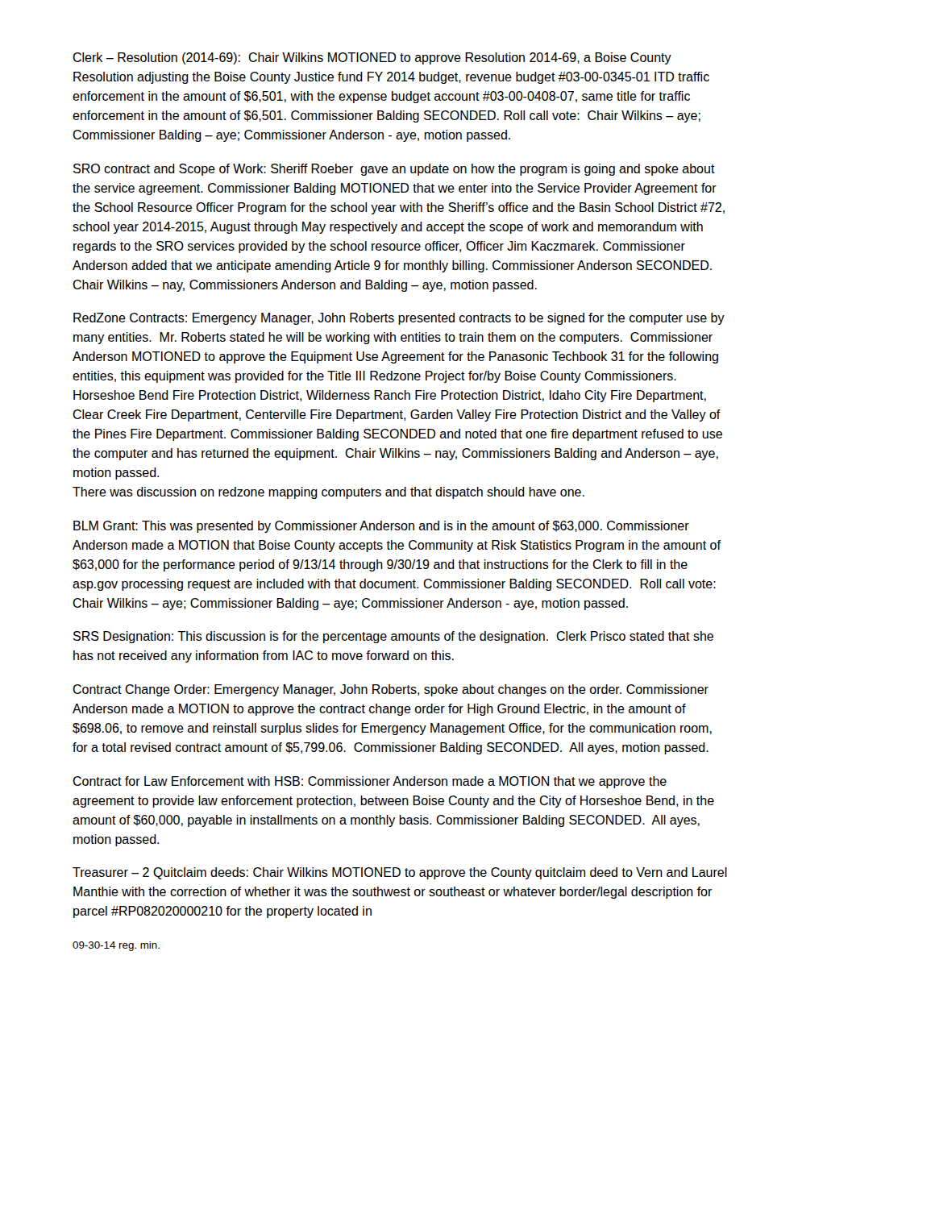Clerk – Resolution (2014-69): Chair Wilkins MOTIONED to approve Resolution 2014-69, a Boise County Resolution adjusting the Boise County Justice fund FY 2014 budget, revenue budget #03-00-0345-01 ITD traffic enforcement in the amount of $6,501, with the expense budget account #03-00-0408-07, same title for traffic enforcement in the amount of $6,501. Commissioner Balding SECONDED. Roll call vote: Chair Wilkins – aye; Commissioner Balding – aye; Commissioner Anderson - aye, motion passed.
SRO contract and Scope of Work: Sheriff Roeber gave an update on how the program is going and spoke about the service agreement. Commissioner Balding MOTIONED that we enter into the Service Provider Agreement for the School Resource Officer Program for the school year with the Sheriff’s office and the Basin School District #72, school year 2014-2015, August through May respectively and accept the scope of work and memorandum with regards to the SRO services provided by the school resource officer, Officer Jim Kaczmarek. Commissioner Anderson added that we anticipate amending Article 9 for monthly billing. Commissioner Anderson SECONDED. Chair Wilkins – nay, Commissioners Anderson and Balding – aye, motion passed.
RedZone Contracts: Emergency Manager, John Roberts presented contracts to be signed for the computer use by many entities. Mr. Roberts stated he will be working with entities to train them on the computers. Commissioner Anderson MOTIONED to approve the Equipment Use Agreement for the Panasonic Techbook 31 for the following entities, this equipment was provided for the Title III Redzone Project for/by Boise County Commissioners. Horseshoe Bend Fire Protection District, Wilderness Ranch Fire Protection District, Idaho City Fire Department, Clear Creek Fire Department, Centerville Fire Department, Garden Valley Fire Protection District and the Valley of the Pines Fire Department. Commissioner Balding SECONDED and noted that one fire department refused to use the computer and has returned the equipment. Chair Wilkins – nay, Commissioners Balding and Anderson – aye, motion passed.
There was discussion on redzone mapping computers and that dispatch should have one.
BLM Grant: This was presented by Commissioner Anderson and is in the amount of $63,000. Commissioner Anderson made a MOTION that Boise County accepts the Community at Risk Statistics Program in the amount of $63,000 for the performance period of 9/13/14 through 9/30/19 and that instructions for the Clerk to fill in the asp.gov processing request are included with that document. Commissioner Balding SECONDED. Roll call vote: Chair Wilkins – aye; Commissioner Balding – aye; Commissioner Anderson - aye, motion passed.
SRS Designation: This discussion is for the percentage amounts of the designation. Clerk Prisco stated that she has not received any information from IAC to move forward on this.
Contract Change Order: Emergency Manager, John Roberts, spoke about changes on the order. Commissioner Anderson made a MOTION to approve the contract change order for High Ground Electric, in the amount of $698.06, to remove and reinstall surplus slides for Emergency Management Office, for the communication room, for a total revised contract amount of $5,799.06. Commissioner Balding SECONDED. All ayes, motion passed.
Contract for Law Enforcement with HSB: Commissioner Anderson made a MOTION that we approve the agreement to provide law enforcement protection, between Boise County and the City of Horseshoe Bend, in the amount of $60,000, payable in installments on a monthly basis. Commissioner Balding SECONDED. All ayes, motion passed.
Treasurer – 2 Quitclaim deeds: Chair Wilkins MOTIONED to approve the County quitclaim deed to Vern and Laurel Manthie with the correction of whether it was the southwest or southeast or whatever border/legal description for parcel #RP082020000210 for the property located in
09-30-14 reg. min.